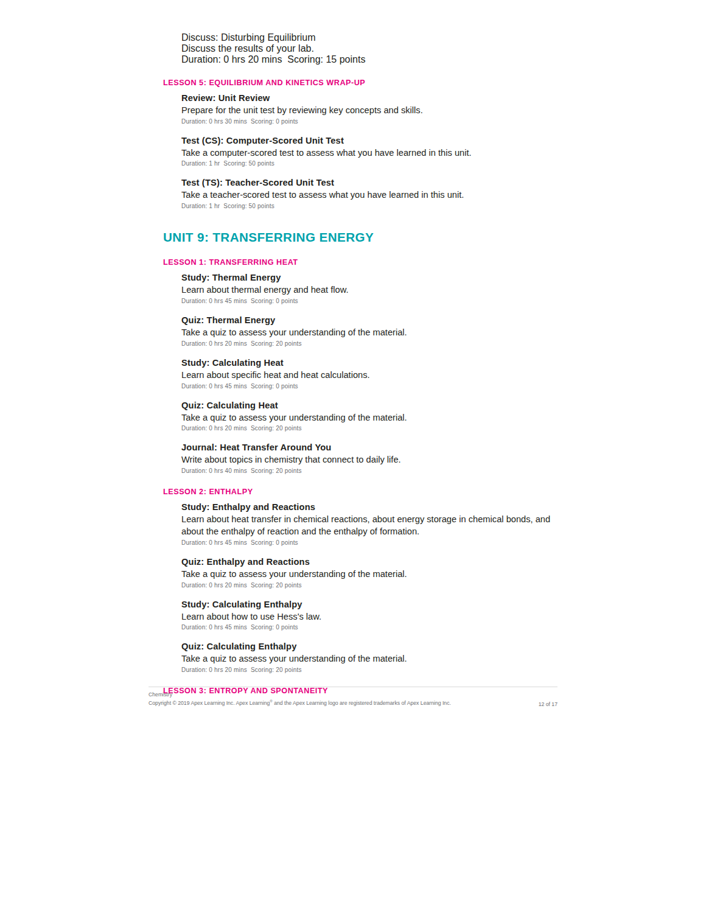Discuss: Disturbing Equilibrium
Discuss the results of your lab.
Duration: 0 hrs 20 mins Scoring: 15 points
LESSON 5: EQUILIBRIUM AND KINETICS WRAP-UP
Review: Unit Review
Prepare for the unit test by reviewing key concepts and skills.
Duration: 0 hrs 30 mins Scoring: 0 points
Test (CS): Computer-Scored Unit Test
Take a computer-scored test to assess what you have learned in this unit.
Duration: 1 hr Scoring: 50 points
Test (TS): Teacher-Scored Unit Test
Take a teacher-scored test to assess what you have learned in this unit.
Duration: 1 hr Scoring: 50 points
UNIT 9: TRANSFERRING ENERGY
LESSON 1: TRANSFERRING HEAT
Study: Thermal Energy
Learn about thermal energy and heat flow.
Duration: 0 hrs 45 mins Scoring: 0 points
Quiz: Thermal Energy
Take a quiz to assess your understanding of the material.
Duration: 0 hrs 20 mins Scoring: 20 points
Study: Calculating Heat
Learn about specific heat and heat calculations.
Duration: 0 hrs 45 mins Scoring: 0 points
Quiz: Calculating Heat
Take a quiz to assess your understanding of the material.
Duration: 0 hrs 20 mins Scoring: 20 points
Journal: Heat Transfer Around You
Write about topics in chemistry that connect to daily life.
Duration: 0 hrs 40 mins Scoring: 20 points
LESSON 2: ENTHALPY
Study: Enthalpy and Reactions
Learn about heat transfer in chemical reactions, about energy storage in chemical bonds, and about the enthalpy of reaction and the enthalpy of formation.
Duration: 0 hrs 45 mins Scoring: 0 points
Quiz: Enthalpy and Reactions
Take a quiz to assess your understanding of the material.
Duration: 0 hrs 20 mins Scoring: 20 points
Study: Calculating Enthalpy
Learn about how to use Hess's law.
Duration: 0 hrs 45 mins Scoring: 0 points
Quiz: Calculating Enthalpy
Take a quiz to assess your understanding of the material.
Duration: 0 hrs 20 mins Scoring: 20 points
LESSON 3: ENTROPY AND SPONTANEITY
Chemistry
Copyright © 2019 Apex Learning Inc. Apex Learning® and the Apex Learning logo are registered trademarks of Apex Learning Inc.
12 of 17